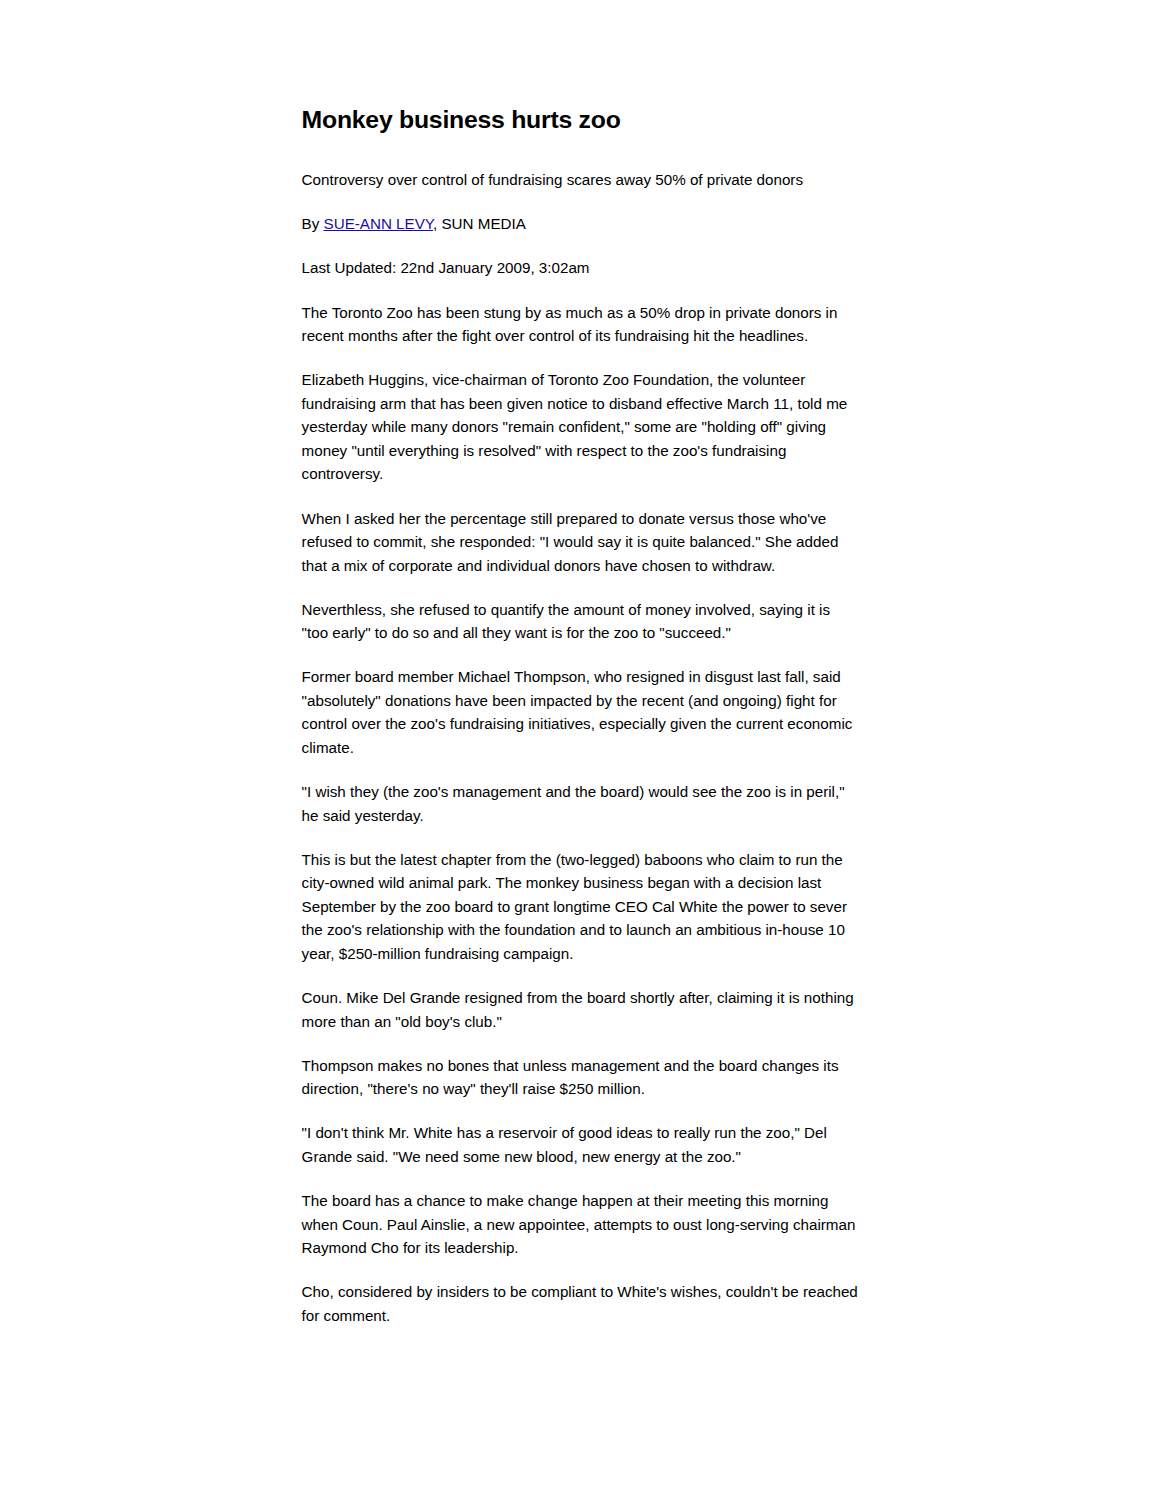Monkey business hurts zoo
Controversy over control of fundraising scares away 50% of private donors
By SUE-ANN LEVY, SUN MEDIA
Last Updated: 22nd January 2009, 3:02am
The Toronto Zoo has been stung by as much as a 50% drop in private donors in recent months after the fight over control of its fundraising hit the headlines.
Elizabeth Huggins, vice-chairman of Toronto Zoo Foundation, the volunteer fundraising arm that has been given notice to disband effective March 11, told me yesterday while many donors "remain confident," some are "holding off" giving money "until everything is resolved" with respect to the zoo's fundraising controversy.
When I asked her the percentage still prepared to donate versus those who've refused to commit, she responded: "I would say it is quite balanced." She added that a mix of corporate and individual donors have chosen to withdraw.
Neverthless, she refused to quantify the amount of money involved, saying it is "too early" to do so and all they want is for the zoo to "succeed."
Former board member Michael Thompson, who resigned in disgust last fall, said "absolutely" donations have been impacted by the recent (and ongoing) fight for control over the zoo's fundraising initiatives, especially given the current economic climate.
"I wish they (the zoo's management and the board) would see the zoo is in peril," he said yesterday.
This is but the latest chapter from the (two-legged) baboons who claim to run the city-owned wild animal park. The monkey business began with a decision last September by the zoo board to grant longtime CEO Cal White the power to sever the zoo's relationship with the foundation and to launch an ambitious in-house 10 year, $250-million fundraising campaign.
Coun. Mike Del Grande resigned from the board shortly after, claiming it is nothing more than an "old boy's club."
Thompson makes no bones that unless management and the board changes its direction, "there's no way" they'll raise $250 million.
"I don't think Mr. White has a reservoir of good ideas to really run the zoo," Del Grande said. "We need some new blood, new energy at the zoo."
The board has a chance to make change happen at their meeting this morning when Coun. Paul Ainslie, a new appointee, attempts to oust long-serving chairman Raymond Cho for its leadership.
Cho, considered by insiders to be compliant to White's wishes, couldn't be reached for comment.